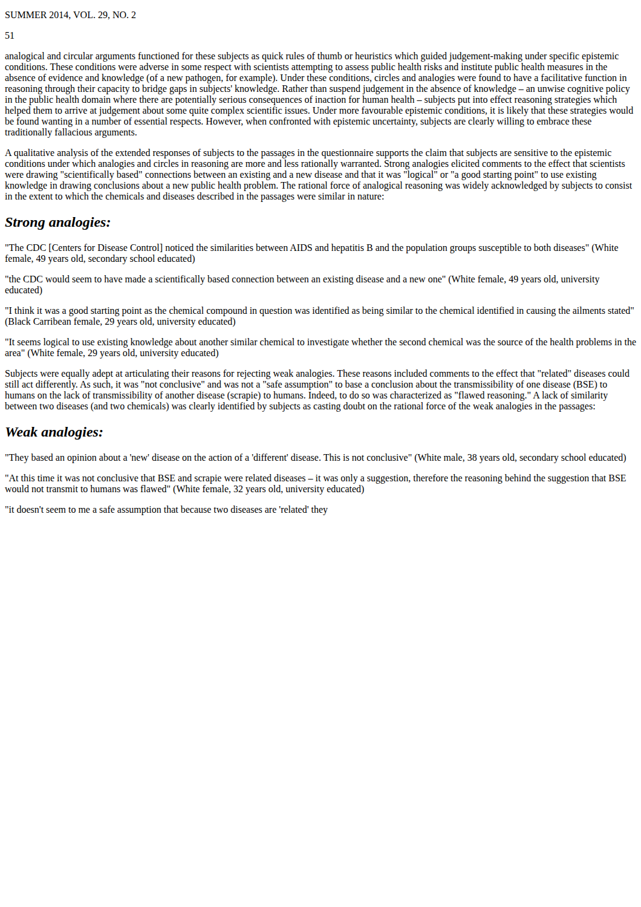SUMMER 2014, VOL. 29, NO. 2
51
analogical and circular arguments functioned for these subjects as quick rules of thumb or heuristics which guided judgement-making under specific epistemic conditions. These conditions were adverse in some respect with scientists attempting to assess public health risks and institute public health measures in the absence of evidence and knowledge (of a new pathogen, for example). Under these conditions, circles and analogies were found to have a facilitative function in reasoning through their capacity to bridge gaps in subjects' knowledge. Rather than suspend judgement in the absence of knowledge – an unwise cognitive policy in the public health domain where there are potentially serious consequences of inaction for human health – subjects put into effect reasoning strategies which helped them to arrive at judgement about some quite complex scientific issues. Under more favourable epistemic conditions, it is likely that these strategies would be found wanting in a number of essential respects. However, when confronted with epistemic uncertainty, subjects are clearly willing to embrace these traditionally fallacious arguments.
A qualitative analysis of the extended responses of subjects to the passages in the questionnaire supports the claim that subjects are sensitive to the epistemic conditions under which analogies and circles in reasoning are more and less rationally warranted. Strong analogies elicited comments to the effect that scientists were drawing "scientifically based" connections between an existing and a new disease and that it was "logical" or "a good starting point" to use existing knowledge in drawing conclusions about a new public health problem. The rational force of analogical reasoning was widely acknowledged by subjects to consist in the extent to which the chemicals and diseases described in the passages were similar in nature:
Strong analogies:
"The CDC [Centers for Disease Control] noticed the similarities between AIDS and hepatitis B and the population groups susceptible to both diseases" (White female, 49 years old, secondary school educated)
"the CDC would seem to have made a scientifically based connection between an existing disease and a new one" (White female, 49 years old, university educated)
"I think it was a good starting point as the chemical compound in question was identified as being similar to the chemical identified in causing the ailments stated" (Black Carribean female, 29 years old, university educated)
"It seems logical to use existing knowledge about another similar chemical to investigate whether the second chemical was the source of the health problems in the area" (White female, 29 years old, university educated)
Subjects were equally adept at articulating their reasons for rejecting weak analogies. These reasons included comments to the effect that "related" diseases could still act differently. As such, it was "not conclusive" and was not a "safe assumption" to base a conclusion about the transmissibility of one disease (BSE) to humans on the lack of transmissibility of another disease (scrapie) to humans. Indeed, to do so was characterized as "flawed reasoning." A lack of similarity between two diseases (and two chemicals) was clearly identified by subjects as casting doubt on the rational force of the weak analogies in the passages:
Weak analogies:
"They based an opinion about a 'new' disease on the action of a 'different' disease. This is not conclusive" (White male, 38 years old, secondary school educated)
"At this time it was not conclusive that BSE and scrapie were related diseases – it was only a suggestion, therefore the reasoning behind the suggestion that BSE would not transmit to humans was flawed" (White female, 32 years old, university educated)
"it doesn't seem to me a safe assumption that because two diseases are 'related' they